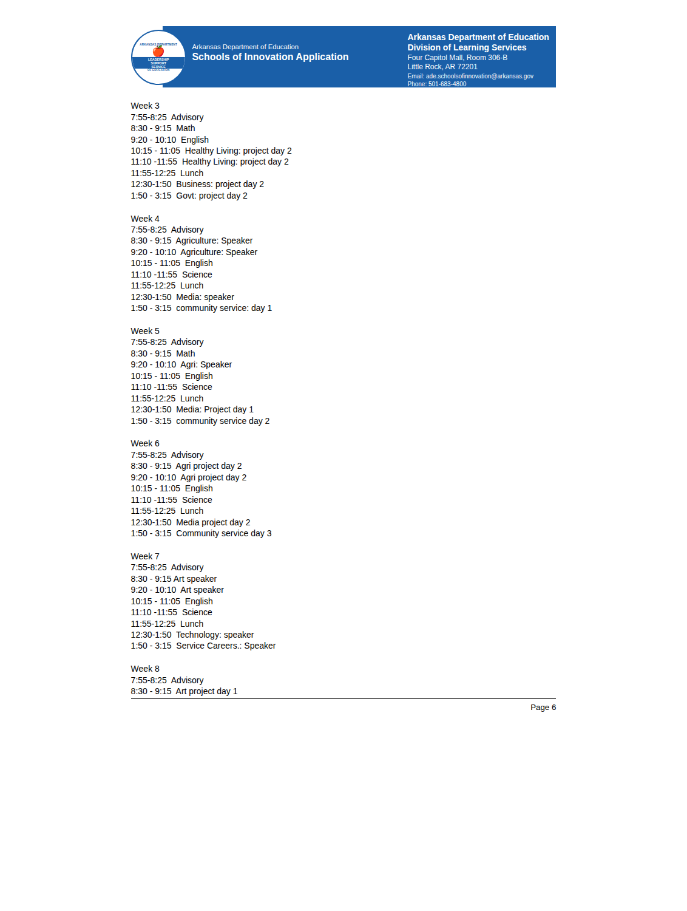ARKANSAS DEPARTMENT
🍎
LEADERSHIP
SUPPORT
SERVICE
OF EDUCATION
Arkansas Department of Education
Schools of Innovation Application
Arkansas Department of Education
Division of Learning Services
Four Capitol Mall, Room 306-B
Little Rock, AR 72201
Email: ade.schoolsofinnovation@arkansas.gov
Phone: 501-683-4800
Week 3
7:55-8:25 Advisory
8:30 - 9:15 Math
9:20 - 10:10 English
10:15 - 11:05 Healthy Living: project day 2
11:10 -11:55 Healthy Living: project day 2
11:55-12:25 Lunch
12:30-1:50 Business: project day 2
1:50 - 3:15 Govt: project day 2
Week 4
7:55-8:25 Advisory
8:30 - 9:15 Agriculture: Speaker
9:20 - 10:10 Agriculture: Speaker
10:15 - 11:05 English
11:10 -11:55 Science
11:55-12:25 Lunch
12:30-1:50 Media: speaker
1:50 - 3:15 community service: day 1
Week 5
7:55-8:25 Advisory
8:30 - 9:15 Math
9:20 - 10:10 Agri: Speaker
10:15 - 11:05 English
11:10 -11:55 Science
11:55-12:25 Lunch
12:30-1:50 Media: Project day 1
1:50 - 3:15 community service day 2
Week 6
7:55-8:25 Advisory
8:30 - 9:15 Agri project day 2
9:20 - 10:10 Agri project day 2
10:15 - 11:05 English
11:10 -11:55 Science
11:55-12:25 Lunch
12:30-1:50 Media project day 2
1:50 - 3:15 Community service day 3
Week 7
7:55-8:25 Advisory
8:30 - 9:15 Art speaker
9:20 - 10:10 Art speaker
10:15 - 11:05 English
11:10 -11:55 Science
11:55-12:25 Lunch
12:30-1:50 Technology: speaker
1:50 - 3:15 Service Careers.: Speaker
Week 8
7:55-8:25 Advisory
8:30 - 9:15 Art project day 1
Page 6